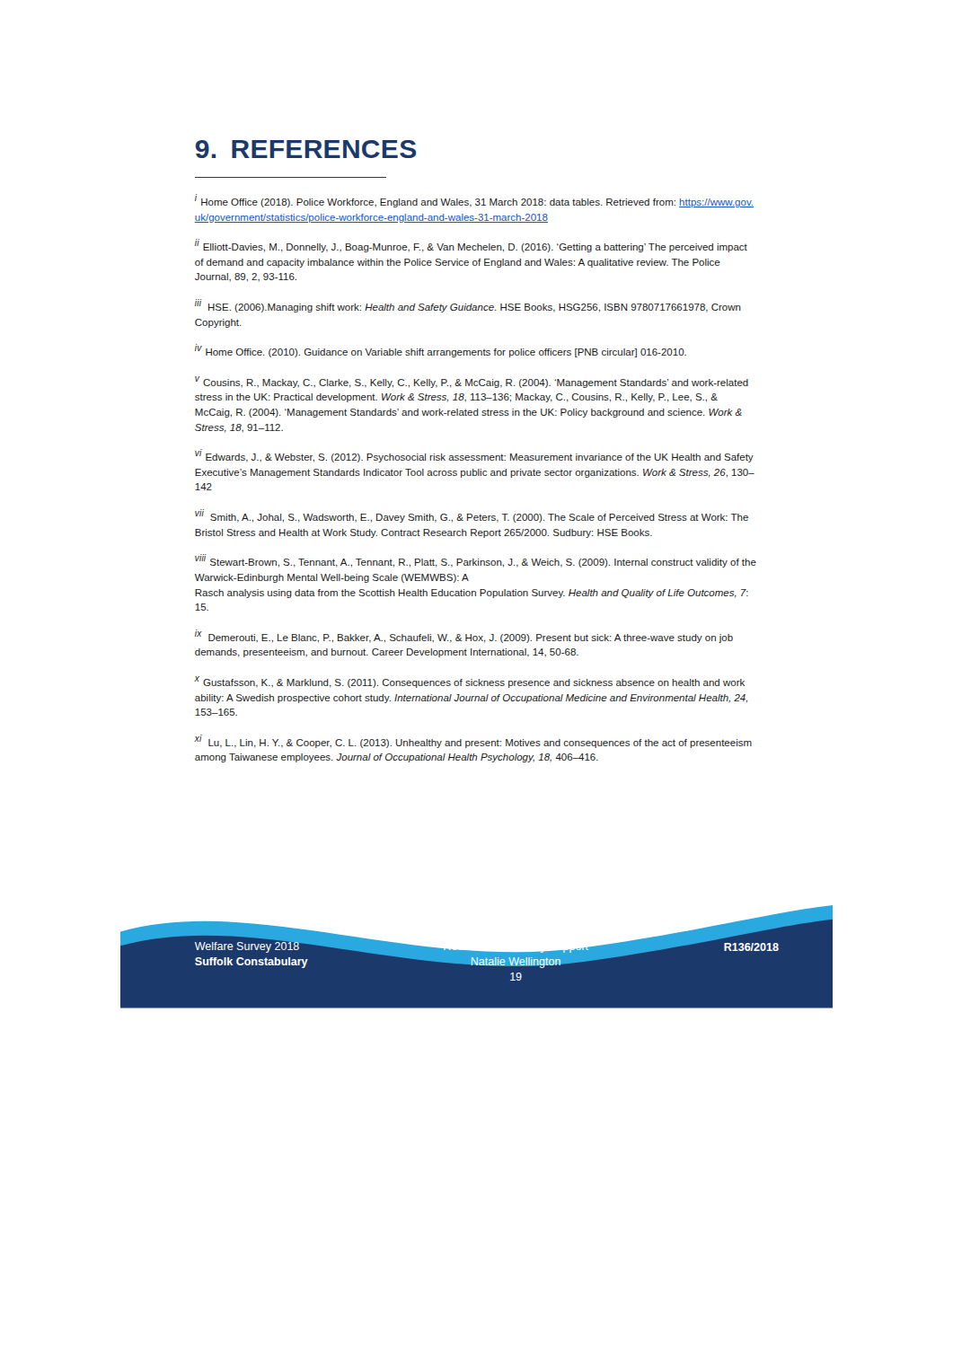9. REFERENCES
i Home Office (2018). Police Workforce, England and Wales, 31 March 2018: data tables. Retrieved from: https://www.gov.uk/government/statistics/police-workforce-england-and-wales-31-march-2018
ii Elliott-Davies, M., Donnelly, J., Boag-Munroe, F., & Van Mechelen, D. (2016). ‘Getting a battering’ The perceived impact of demand and capacity imbalance within the Police Service of England and Wales: A qualitative review. The Police Journal, 89, 2, 93-116.
iii HSE. (2006).Managing shift work: Health and Safety Guidance. HSE Books, HSG256, ISBN 9780717661978, Crown Copyright.
iv Home Office. (2010). Guidance on Variable shift arrangements for police officers [PNB circular] 016-2010.
v Cousins, R., Mackay, C., Clarke, S., Kelly, C., Kelly, P., & McCaig, R. (2004). ‘Management Standards’ and work-related stress in the UK: Practical development. Work & Stress, 18, 113–136; Mackay, C., Cousins, R., Kelly, P., Lee, S., & McCaig, R. (2004). ‘Management Standards’ and work-related stress in the UK: Policy background and science. Work & Stress, 18, 91–112.
vi Edwards, J., & Webster, S. (2012). Psychosocial risk assessment: Measurement invariance of the UK Health and Safety Executive’s Management Standards Indicator Tool across public and private sector organizations. Work & Stress, 26, 130–142
vii Smith, A., Johal, S., Wadsworth, E., Davey Smith, G., & Peters, T. (2000). The Scale of Perceived Stress at Work: The Bristol Stress and Health at Work Study. Contract Research Report 265/2000. Sudbury: HSE Books.
viii Stewart-Brown, S., Tennant, A., Tennant, R., Platt, S., Parkinson, J., & Weich, S. (2009). Internal construct validity of the Warwick-Edinburgh Mental Well-being Scale (WEMWBS): A
Rasch analysis using data from the Scottish Health Education Population Survey. Health and Quality of Life Outcomes, 7: 15.
ix Demerouti, E., Le Blanc, P., Bakker, A., Schaufeli, W., & Hox, J. (2009). Present but sick: A three-wave study on job demands, presenteeism, and burnout. Career Development International, 14, 50-68.
x Gustafsson, K., & Marklund, S. (2011). Consequences of sickness presence and sickness absence on health and work ability: A Swedish prospective cohort study. International Journal of Occupational Medicine and Environmental Health, 24, 153–165.
xi Lu, L., Lin, H. Y., & Cooper, C. L. (2013). Unhealthy and present: Motives and consequences of the act of presenteeism among Taiwanese employees. Journal of Occupational Health Psychology, 18, 406–416.
Welfare Survey 2018
Suffolk Constabulary
Research and Policy Support
Natalie Wellington
19
R136/2018